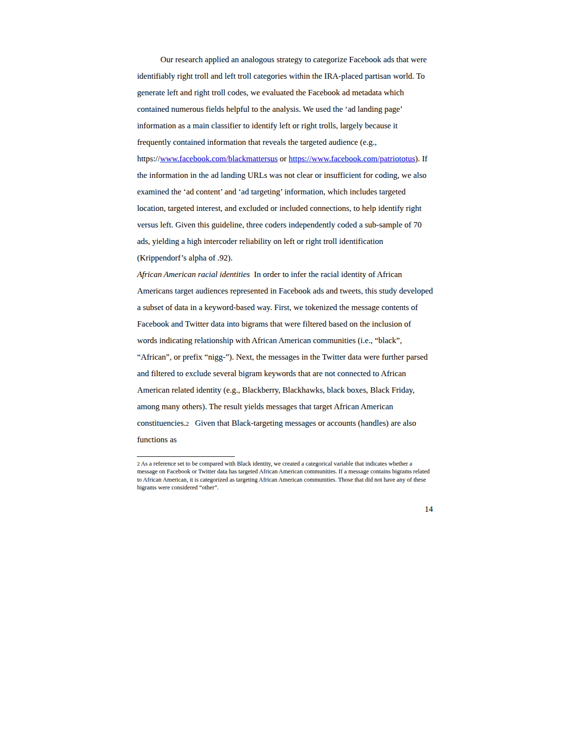Our research applied an analogous strategy to categorize Facebook ads that were identifiably right troll and left troll categories within the IRA-placed partisan world. To generate left and right troll codes, we evaluated the Facebook ad metadata which contained numerous fields helpful to the analysis. We used the ‘ad landing page’ information as a main classifier to identify left or right trolls, largely because it frequently contained information that reveals the targeted audience (e.g., https://www.facebook.com/blackmattersus or https://www.facebook.com/patriototus). If the information in the ad landing URLs was not clear or insufficient for coding, we also examined the ‘ad content’ and ‘ad targeting’ information, which includes targeted location, targeted interest, and excluded or included connections, to help identify right versus left. Given this guideline, three coders independently coded a sub-sample of 70 ads, yielding a high intercoder reliability on left or right troll identification (Krippendorf’s alpha of .92).
African American racial identities In order to infer the racial identity of African Americans target audiences represented in Facebook ads and tweets, this study developed a subset of data in a keyword-based way. First, we tokenized the message contents of Facebook and Twitter data into bigrams that were filtered based on the inclusion of words indicating relationship with African American communities (i.e., “black”, “African”, or prefix “nigg-”). Next, the messages in the Twitter data were further parsed and filtered to exclude several bigram keywords that are not connected to African American related identity (e.g., Blackberry, Blackhawks, black boxes, Black Friday, among many others). The result yields messages that target African American constituencies.2 Given that Black-targeting messages or accounts (handles) are also functions as
2 As a reference set to be compared with Black identity, we created a categorical variable that indicates whether a message on Facebook or Twitter data has targeted African American communities. If a message contains bigrams related to African American, it is categorized as targeting African American communities. Those that did not have any of these bigrams were considered “other”.
14